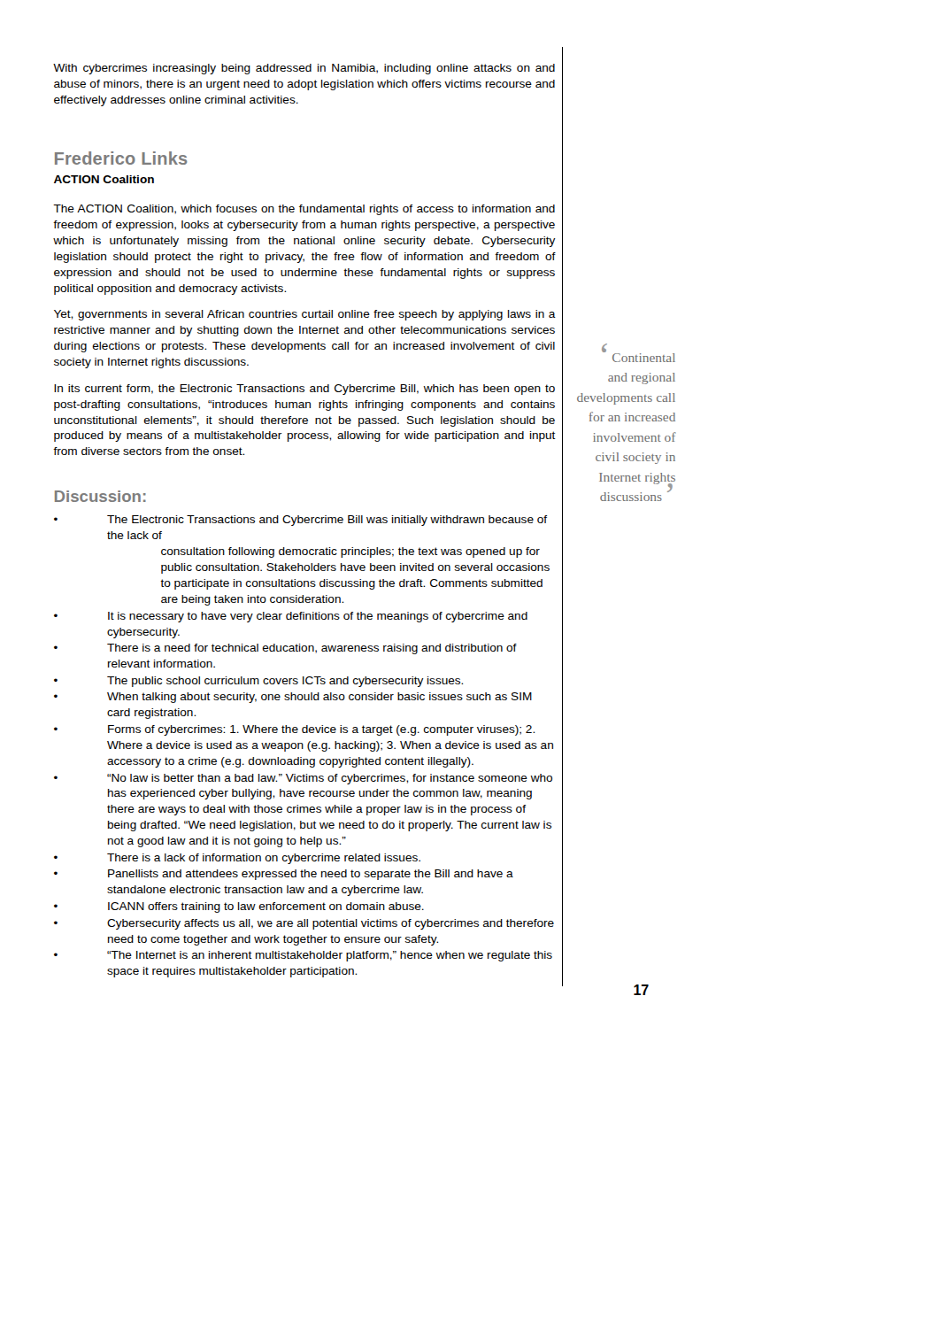With cybercrimes increasingly being addressed in Namibia, including online attacks on and abuse of minors, there is an urgent need to adopt legislation which offers victims recourse and effectively addresses online criminal activities.
Frederico Links
ACTION Coalition
The ACTION Coalition, which focuses on the fundamental rights of access to information and freedom of expression, looks at cybersecurity from a human rights perspective, a perspective which is unfortunately missing from the national online security debate. Cybersecurity legislation should protect the right to privacy, the free flow of information and freedom of expression and should not be used to undermine these fundamental rights or suppress political opposition and democracy activists.
Yet, governments in several African countries curtail online free speech by applying laws in a restrictive manner and by shutting down the Internet and other telecommunications services during elections or protests. These developments call for an increased involvement of civil society in Internet rights discussions.
In its current form, the Electronic Transactions and Cybercrime Bill, which has been open to post-drafting consultations, “introduces human rights infringing components and contains unconstitutional elements”, it should therefore not be passed. Such legislation should be produced by means of a multistakeholder process, allowing for wide participation and input from diverse sectors from the onset.
Discussion:
The Electronic Transactions and Cybercrime Bill was initially withdrawn because of the lack of
consultation following democratic principles; the text was opened up for public consultation. Stakeholders have been invited on several occasions to participate in consultations discussing the draft. Comments submitted are being taken into consideration.
It is necessary to have very clear definitions of the meanings of cybercrime and cybersecurity.
There is a need for technical education, awareness raising and distribution of relevant information.
The public school curriculum covers ICTs and cybersecurity issues.
When talking about security, one should also consider basic issues such as SIM card registration.
Forms of cybercrimes: 1. Where the device is a target (e.g. computer viruses); 2. Where a device is used as a weapon (e.g. hacking); 3. When a device is used as an accessory to a crime (e.g. downloading copyrighted content illegally).
“No law is better than a bad law.” Victims of cybercrimes, for instance someone who has experienced cyber bullying, have recourse under the common law, meaning there are ways to deal with those crimes while a proper law is in the process of being drafted. “We need legislation, but we need to do it properly. The current law is not a good law and it is not going to help us.”
There is a lack of information on cybercrime related issues.
Panellists and attendees expressed the need to separate the Bill and have a standalone electronic transaction law and a cybercrime law.
ICANN offers training to law enforcement on domain abuse.
Cybersecurity affects us all, we are all potential victims of cybercrimes and therefore need to come together and work together to ensure our safety.
“The Internet is an inherent multistakeholder platform,” hence when we regulate this space it requires multistakeholder participation.
‘Continental and regional developments call for an increased involvement of civil society in Internet rights discussions’
17